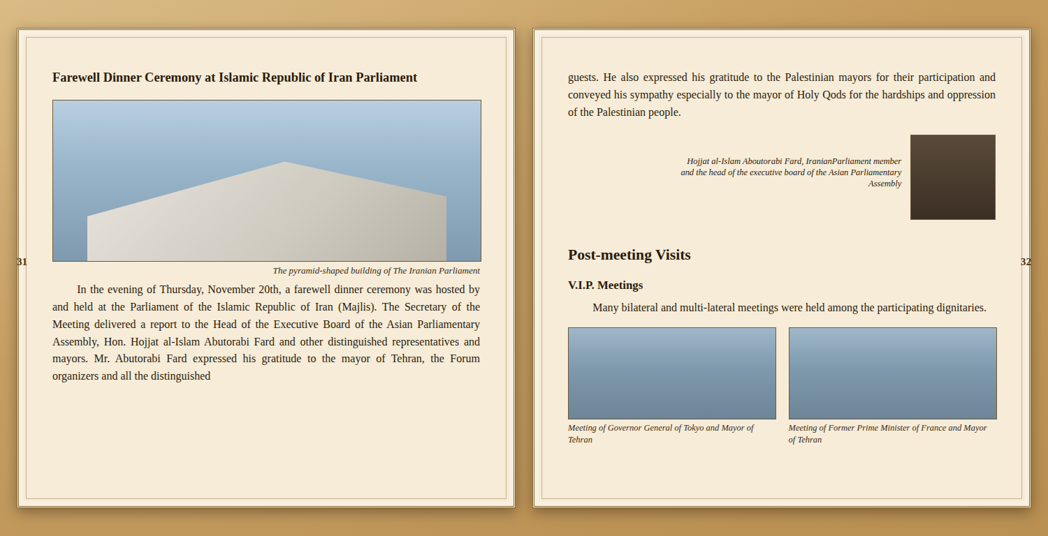31
Farewell Dinner Ceremony at Islamic Republic of Iran Parliament
The pyramid-shaped building of The Iranian Parliament
In the evening of Thursday, November 20th, a farewell dinner ceremony was hosted by and held at the Parliament of the Islamic Republic of Iran (Majlis). The Secretary of the Meeting delivered a report to the Head of the Executive Board of the Asian Parliamentary Assembly, Hon. Hojjat al-Islam Abutorabi Fard and other distinguished representatives and mayors. Mr. Abutorabi Fard expressed his gratitude to the mayor of Tehran, the Forum organizers and all the distinguished
32
guests. He also expressed his gratitude to the Palestinian mayors for their participation and conveyed his sympathy especially to the mayor of Holy Qods for the hardships and oppression of the Palestinian people.
Hojjat al-Islam Aboutorabi Fard, IranianParliament member and the head of the executive board of the Asian Parliamentary Assembly
Post-meeting Visits
V.I.P. Meetings
Many bilateral and multi-lateral meetings were held among the participating dignitaries.
Meeting of Governor General of Tokyo and Mayor of Tehran
Meeting of Former Prime Minister of France and Mayor of Tehran